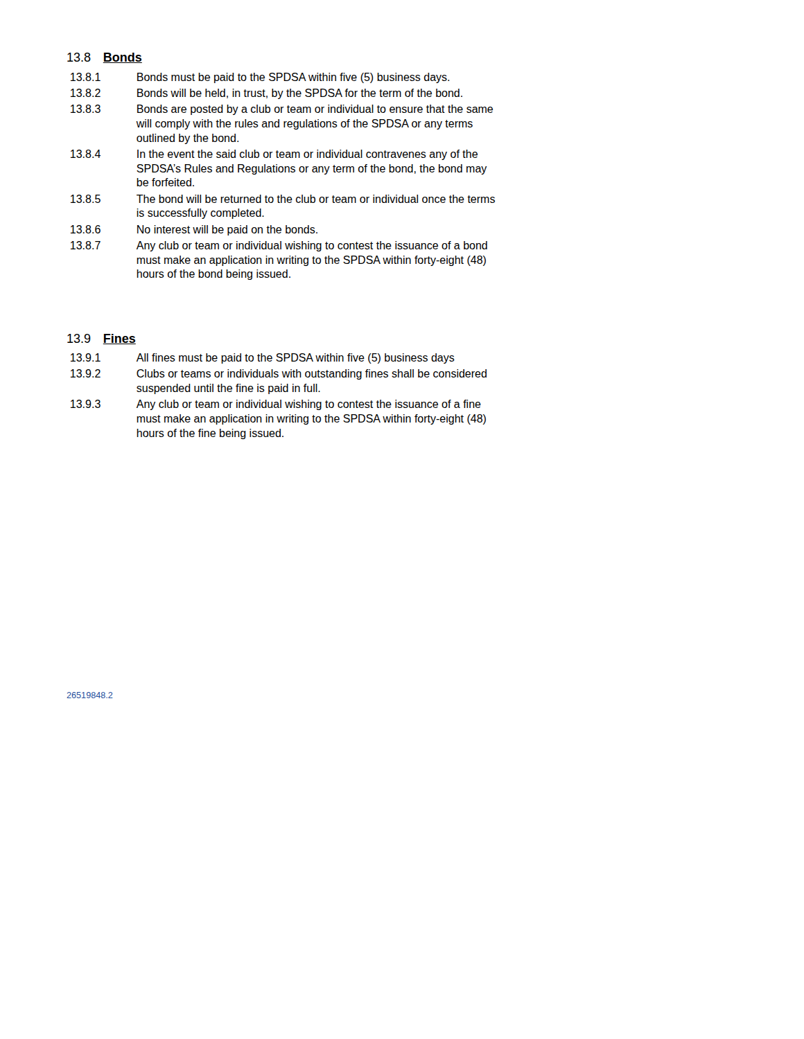13.8 Bonds
13.8.1
Bonds must be paid to the SPDSA within five (5) business days.
13.8.2
Bonds will be held, in trust, by the SPDSA for the term of the bond.
13.8.3
Bonds are posted by a club or team or individual to ensure that the same will comply with the rules and regulations of the SPDSA or any terms outlined by the bond.
13.8.4
In the event the said club or team or individual contravenes any of the SPDSA’s Rules and Regulations or any term of the bond, the bond may be forfeited.
13.8.5
The bond will be returned to the club or team or individual once the terms is successfully completed.
13.8.6
No interest will be paid on the bonds.
13.8.7
Any club or team or individual wishing to contest the issuance of a bond must make an application in writing to the SPDSA within forty-eight (48) hours of the bond being issued.
13.9 Fines
13.9.1
All fines must be paid to the SPDSA within five (5) business days
13.9.2
Clubs or teams or individuals with outstanding fines shall be considered suspended until the fine is paid in full.
13.9.3
Any club or team or individual wishing to contest the issuance of a fine must make an application in writing to the SPDSA within forty-eight (48) hours of the fine being issued.
26519848.2